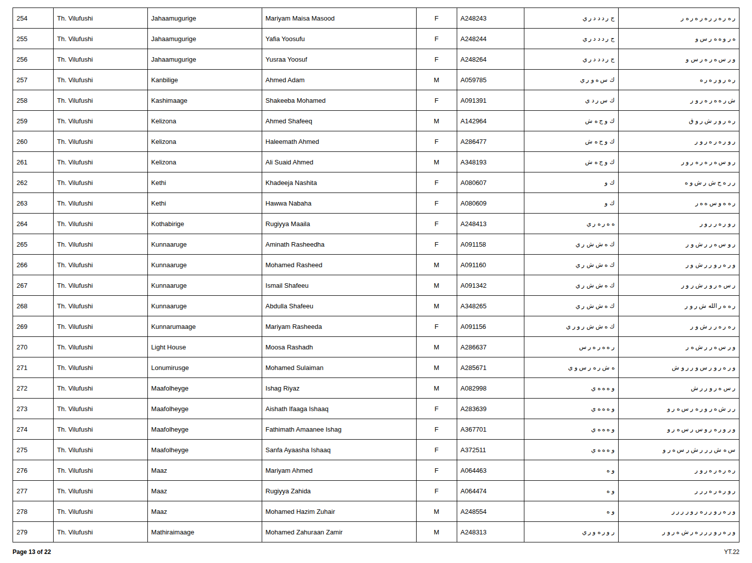| 254 | Th. Vilufushi | Jahaamugurige | Mariyam Maisa Masood | F | A248243 | ج ر د د د ر ي | ر ه ر ه ر ر ه ر ه ر ه ر |
| 255 | Th. Vilufushi | Jahaamugurige | Yafia Yoosufu | F | A248244 | ج ر د د د ر ي | ه ر و ه ه ر س و |
| 256 | Th. Vilufushi | Jahaamugurige | Yusraa Yoosuf | F | A248264 | ج ر د د د ر ي | و ر س ه ر ه ر س و |
| 257 | Th. Vilufushi | Kanbilige | Ahmed Adam | M | A059785 | ك س ه و ر ي | ر ه ر و ر ه ر ه |
| 258 | Th. Vilufushi | Kashimaage | Shakeeba Mohamed | F | A091391 | ك س ر د ي | ش ر ه ه ر ه ر و ر |
| 259 | Th. Vilufushi | Kelizona | Ahmed Shafeeq | M | A142964 | ك و ج ه ش | ر ه ر و ر ش ر و ق |
| 260 | Th. Vilufushi | Kelizona | Haleemath Ahmed | F | A286477 | ك و ج ه ش | ر و ر ه ر ه ر و ر |
| 261 | Th. Vilufushi | Kelizona | Ali Suaid Ahmed | M | A348193 | ك و ج ه ش | ر و س ه ر ه ر ه ر و ر |
| 262 | Th. Vilufushi | Kethi | Khadeeja Nashita | F | A080607 | ك و | ر ر ه ج ش ر ش و ه |
| 263 | Th. Vilufushi | Kethi | Hawwa Nabaha | F | A080609 | ك و | ر ه ه و س ه ه ر |
| 264 | Th. Vilufushi | Kothabirige | Rugiyya Maaila | F | A248413 | ه ه ر ه ر ي | ر و ر ه ر ر و ر |
| 265 | Th. Vilufushi | Kunnaaruge | Aminath Rasheedha | F | A091158 | ك ه ش ش ر ي | ر و س ه ر ر ش و ر |
| 266 | Th. Vilufushi | Kunnaaruge | Mohamed Rasheed | M | A091160 | ك ه ش ش ر ي | و ر ه ر و ر ر ش و ر |
| 267 | Th. Vilufushi | Kunnaaruge | Ismail Shafeeu | M | A091342 | ك ه ش ش ر ي | ر س ه ر و ر ش ر و ر |
| 268 | Th. Vilufushi | Kunnaaruge | Abdulla Shafeeu | M | A348265 | ك ه ش ش ر ي | ر ه ه ر الله ش ر و ر |
| 269 | Th. Vilufushi | Kunnarumaage | Mariyam Rasheeda | F | A091156 | ك ه ش ش ر و ر ي | ر ه ر ه ر ر ش و ر |
| 270 | Th. Vilufushi | Light House | Moosa Rashadh | M | A286637 | ر ه ه ر ه ر س | و ر س ه ر ر ش ه ر |
| 271 | Th. Vilufushi | Lonumirusge | Mohamed Sulaiman | M | A285671 | ه ش ر ه ر س و ي | و ر ه ر و ر س و ر ر و ش |
| 272 | Th. Vilufushi | Maafolheyge | Ishag Riyaz | M | A082998 | و ه ه ه ي | ر س ه ر و ر ر ش |
| 273 | Th. Vilufushi | Maafolheyge | Aishath Ifaaga Ishaaq | F | A283639 | و ه ه ه ي | ر ر ش ه ر و ر ه ر س ه ر و |
| 274 | Th. Vilufushi | Maafolheyge | Fathimath Amaanee Ishag | F | A367701 | و ه ه ه ي | و ر و ر ه ر و س ر س ه ر و |
| 275 | Th. Vilufushi | Maafolheyge | Sanfa Ayaasha Ishaaq | F | A372511 | و ه ه ه ي | س ه ش ر ر ر ش ر س ه ر و |
| 276 | Th. Vilufushi | Maaz | Mariyam Ahmed | F | A064463 | و ه | ر ه ر ه ر ه ر و ر |
| 277 | Th. Vilufushi | Maaz | Rugiyya Zahida | F | A064474 | و ه | ر و ر ه ر ه ر ر ر |
| 278 | Th. Vilufushi | Maaz | Mohamed Hazim Zuhair | M | A248554 | و ه | و ر ه ر و ر ر ه ر و ر ر ر ر |
| 279 | Th. Vilufushi | Mathiraimaage | Mohamed Zahuraan Zamir | M | A248313 | ر و ر ه و ر ي | و ر ه ر و ر ر ر ه ر ش ه ر و ر |
Page 13 of 22 YT.22